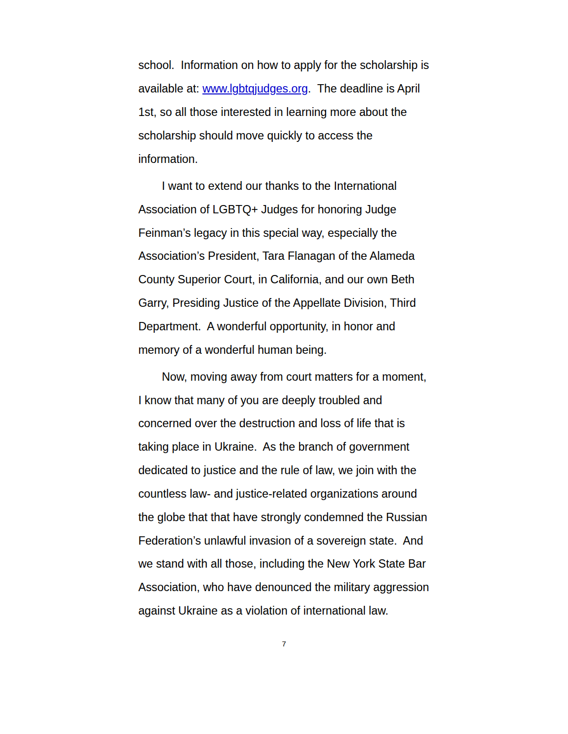school. Information on how to apply for the scholarship is available at: www.lgbtqjudges.org. The deadline is April 1st, so all those interested in learning more about the scholarship should move quickly to access the information.
I want to extend our thanks to the International Association of LGBTQ+ Judges for honoring Judge Feinman’s legacy in this special way, especially the Association’s President, Tara Flanagan of the Alameda County Superior Court, in California, and our own Beth Garry, Presiding Justice of the Appellate Division, Third Department. A wonderful opportunity, in honor and memory of a wonderful human being.
Now, moving away from court matters for a moment, I know that many of you are deeply troubled and concerned over the destruction and loss of life that is taking place in Ukraine. As the branch of government dedicated to justice and the rule of law, we join with the countless law- and justice-related organizations around the globe that that have strongly condemned the Russian Federation’s unlawful invasion of a sovereign state. And we stand with all those, including the New York State Bar Association, who have denounced the military aggression against Ukraine as a violation of international law.
7